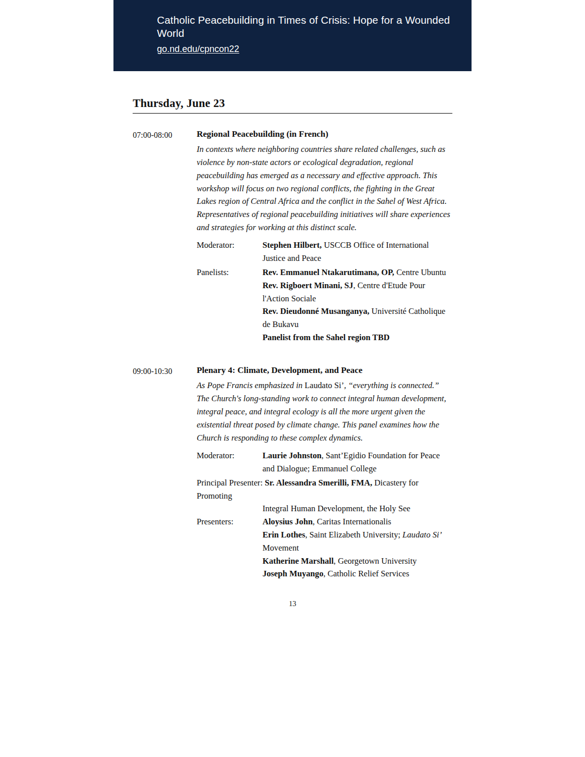Catholic Peacebuilding in Times of Crisis: Hope for a Wounded World
go.nd.edu/cpncon22
Thursday, June 23
07:00-08:00
Regional Peacebuilding (in French)
In contexts where neighboring countries share related challenges, such as violence by non-state actors or ecological degradation, regional peacebuilding has emerged as a necessary and effective approach. This workshop will focus on two regional conflicts, the fighting in the Great Lakes region of Central Africa and the conflict in the Sahel of West Africa. Representatives of regional peacebuilding initiatives will share experiences and strategies for working at this distinct scale.
Moderator:
Stephen Hilbert, USCCB Office of International Justice and Peace
Panelists:
Rev. Emmanuel Ntakarutimana, OP, Centre Ubuntu Rev. Rigboert Minani, SJ, Centre d'Etude Pour l'Action Sociale Rev. Dieudonné Musanganya, Université Catholique de Bukavu Panelist from the Sahel region TBD
09:00-10:30
Plenary 4: Climate, Development, and Peace
As Pope Francis emphasized in Laudato Si’, “everything is connected.” The Church's long-standing work to connect integral human development, integral peace, and integral ecology is all the more urgent given the existential threat posed by climate change. This panel examines how the Church is responding to these complex dynamics.
Moderator:
Laurie Johnston, Sant’Egidio Foundation for Peace and Dialogue; Emmanuel College
Principal Presenter: Sr. Alessandra Smerilli, FMA, Dicastery for Promoting Integral Human Development, the Holy See
Presenters:
Aloysius John, Caritas Internationalis Erin Lothes, Saint Elizabeth University; Laudato Si’ Movement Katherine Marshall, Georgetown University Joseph Muyango, Catholic Relief Services
13